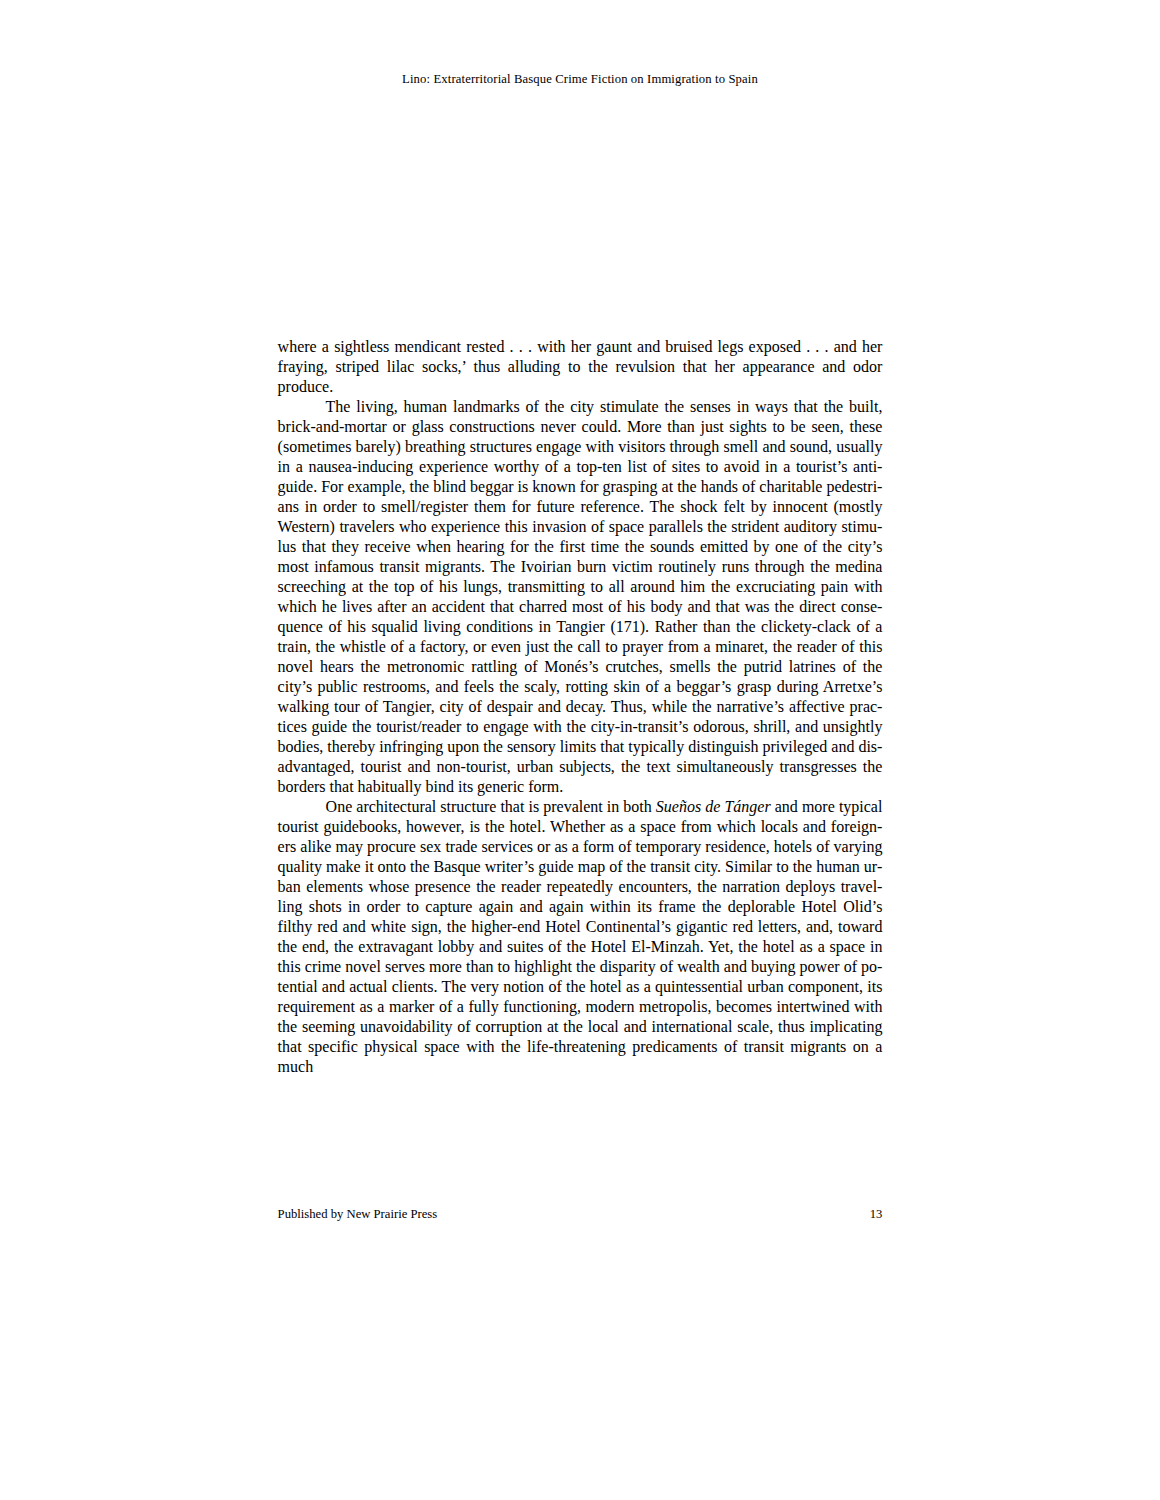Lino: Extraterritorial Basque Crime Fiction on Immigration to Spain
where a sightless mendicant rested . . . with her gaunt and bruised legs exposed . . . and her fraying, striped lilac socks,’ thus alluding to the revulsion that her appearance and odor produce.
The living, human landmarks of the city stimulate the senses in ways that the built, brick-and-mortar or glass constructions never could. More than just sights to be seen, these (sometimes barely) breathing structures engage with visitors through smell and sound, usually in a nausea-inducing experience worthy of a top-ten list of sites to avoid in a tourist’s anti-guide. For example, the blind beggar is known for grasping at the hands of charitable pedestrians in order to smell/register them for future reference. The shock felt by innocent (mostly Western) travelers who experience this invasion of space parallels the strident auditory stimulus that they receive when hearing for the first time the sounds emitted by one of the city’s most infamous transit migrants. The Ivoirian burn victim routinely runs through the medina screeching at the top of his lungs, transmitting to all around him the excruciating pain with which he lives after an accident that charred most of his body and that was the direct consequence of his squalid living conditions in Tangier (171). Rather than the clickety-clack of a train, the whistle of a factory, or even just the call to prayer from a minaret, the reader of this novel hears the metronomic rattling of Monés’s crutches, smells the putrid latrines of the city’s public restrooms, and feels the scaly, rotting skin of a beggar’s grasp during Arretxe’s walking tour of Tangier, city of despair and decay. Thus, while the narrative’s affective practices guide the tourist/reader to engage with the city-in-transit’s odorous, shrill, and unsightly bodies, thereby infringing upon the sensory limits that typically distinguish privileged and disadvantaged, tourist and non-tourist, urban subjects, the text simultaneously transgresses the borders that habitually bind its generic form.
One architectural structure that is prevalent in both Sueños de Tánger and more typical tourist guidebooks, however, is the hotel. Whether as a space from which locals and foreigners alike may procure sex trade services or as a form of temporary residence, hotels of varying quality make it onto the Basque writer’s guide map of the transit city. Similar to the human urban elements whose presence the reader repeatedly encounters, the narration deploys travelling shots in order to capture again and again within its frame the deplorable Hotel Olid’s filthy red and white sign, the higher-end Hotel Continental’s gigantic red letters, and, toward the end, the extravagant lobby and suites of the Hotel El-Minzah. Yet, the hotel as a space in this crime novel serves more than to highlight the disparity of wealth and buying power of potential and actual clients. The very notion of the hotel as a quintessential urban component, its requirement as a marker of a fully functioning, modern metropolis, becomes intertwined with the seeming unavoidability of corruption at the local and international scale, thus implicating that specific physical space with the life-threatening predicaments of transit migrants on a much
Published by New Prairie Press
13